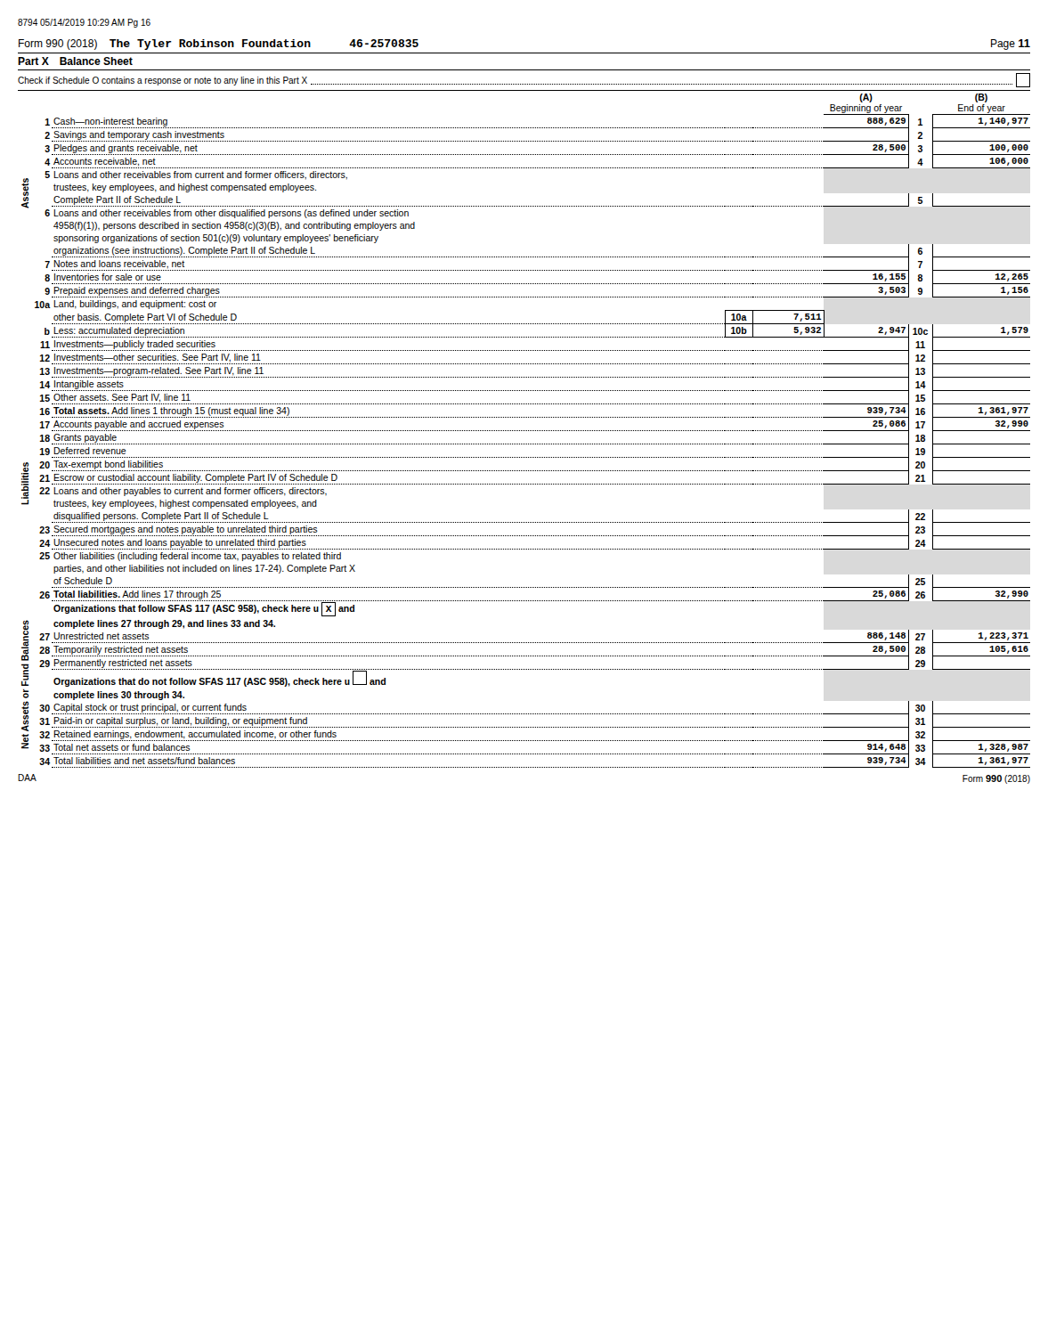8794 05/14/2019 10:29 AM Pg 16
Form 990 (2018) The Tyler Robinson Foundation 46-2570835
Page 11
Part X Balance Sheet
Check if Schedule O contains a response or note to any line in this Part X
| | | | | | (A) Beginning of year | | (B) End of year |
| Assets | 1 | Cash—non-interest bearing | | | 888,629 | 1 | 1,140,977 |
| 2 | Savings and temporary cash investments | | | | 2 | |
| 3 | Pledges and grants receivable, net | | | 28,500 | 3 | 100,000 |
| 4 | Accounts receivable, net | | | | 4 | 106,000 |
| 5 | Loans and other receivables from current and former officers, directors, | | | |
| | trustees, key employees, and highest compensated employees. | | | |
| | Complete Part II of Schedule L | | | | 5 | |
| 6 | Loans and other receivables from other disqualified persons (as defined under section | | | |
| | 4958(f)(1)), persons described in section 4958(c)(3)(B), and contributing employers and | | | |
| | sponsoring organizations of section 501(c)(9) voluntary employees' beneficiary | | | |
| | organizations (see instructions). Complete Part II of Schedule L | | | | 6 | |
| 7 | Notes and loans receivable, net | | | | 7 | |
| | 8 | Inventories for sale or use | | | 16,155 | 8 | 12,265 |
| | 9 | Prepaid expenses and deferred charges | | | 3,503 | 9 | 1,156 |
| | 10a | Land, buildings, and equipment: cost or | | | |
| | | other basis. Complete Part VI of Schedule D | 10a | 7,511 | | | |
| | b | Less: accumulated depreciation | 10b | 5,932 | 2,947 | 10c | 1,579 |
| | 11 | Investments—publicly traded securities | | | | 11 | |
| | 12 | Investments—other securities. See Part IV, line 11 | | | | 12 | |
| | 13 | Investments—program-related. See Part IV, line 11 | | | | 13 | |
| | 14 | Intangible assets | | | | 14 | |
| | 15 | Other assets. See Part IV, line 11 | | | | 15 | |
| | 16 | Total assets. Add lines 1 through 15 (must equal line 34) | | | 939,734 | 16 | 1,361,977 |
| Liabilities | 17 | Accounts payable and accrued expenses | | | 25,086 | 17 | 32,990 |
| 18 | Grants payable | | | | 18 | |
| 19 | Deferred revenue | | | | 19 | |
| 20 | Tax-exempt bond liabilities | | | | 20 | |
| 21 | Escrow or custodial account liability. Complete Part IV of Schedule D | | | | 21 | |
| 22 | Loans and other payables to current and former officers, directors, | | | |
| | trustees, key employees, highest compensated employees, and | | | |
| | disqualified persons. Complete Part II of Schedule L | | | | 22 | |
| 23 | Secured mortgages and notes payable to unrelated third parties | | | | 23 | |
| 24 | Unsecured notes and loans payable to unrelated third parties | | | | 24 | |
| | 25 | Other liabilities (including federal income tax, payables to related third | | | |
| | | parties, and other liabilities not included on lines 17-24). Complete Part X | | | |
| | | of Schedule D | | | | 25 | |
| | 26 | Total liabilities. Add lines 17 through 25 | | | 25,086 | 26 | 32,990 |
| Net Assets or Fund Balances | | Organizations that follow SFAS 117 (ASC 958), check here u X and | | | |
| | complete lines 27 through 29, and lines 33 and 34. | | | |
| 27 | Unrestricted net assets | | | 886,148 | 27 | 1,223,371 |
| 28 | Temporarily restricted net assets | | | 28,500 | 28 | 105,616 |
| 29 | Permanently restricted net assets | | | | 29 | |
| | Organizations that do not follow SFAS 117 (ASC 958), check here u and | | | |
| | complete lines 30 through 34. | | | |
| 30 | Capital stock or trust principal, or current funds | | | | 30 | |
| 31 | Paid-in or capital surplus, or land, building, or equipment fund | | | | 31 | |
| 32 | Retained earnings, endowment, accumulated income, or other funds | | | | 32 | |
| 33 | Total net assets or fund balances | | | 914,648 | 33 | 1,328,987 |
| 34 | Total liabilities and net assets/fund balances | | | 939,734 | 34 | 1,361,977 |
DAA
Form 990 (2018)